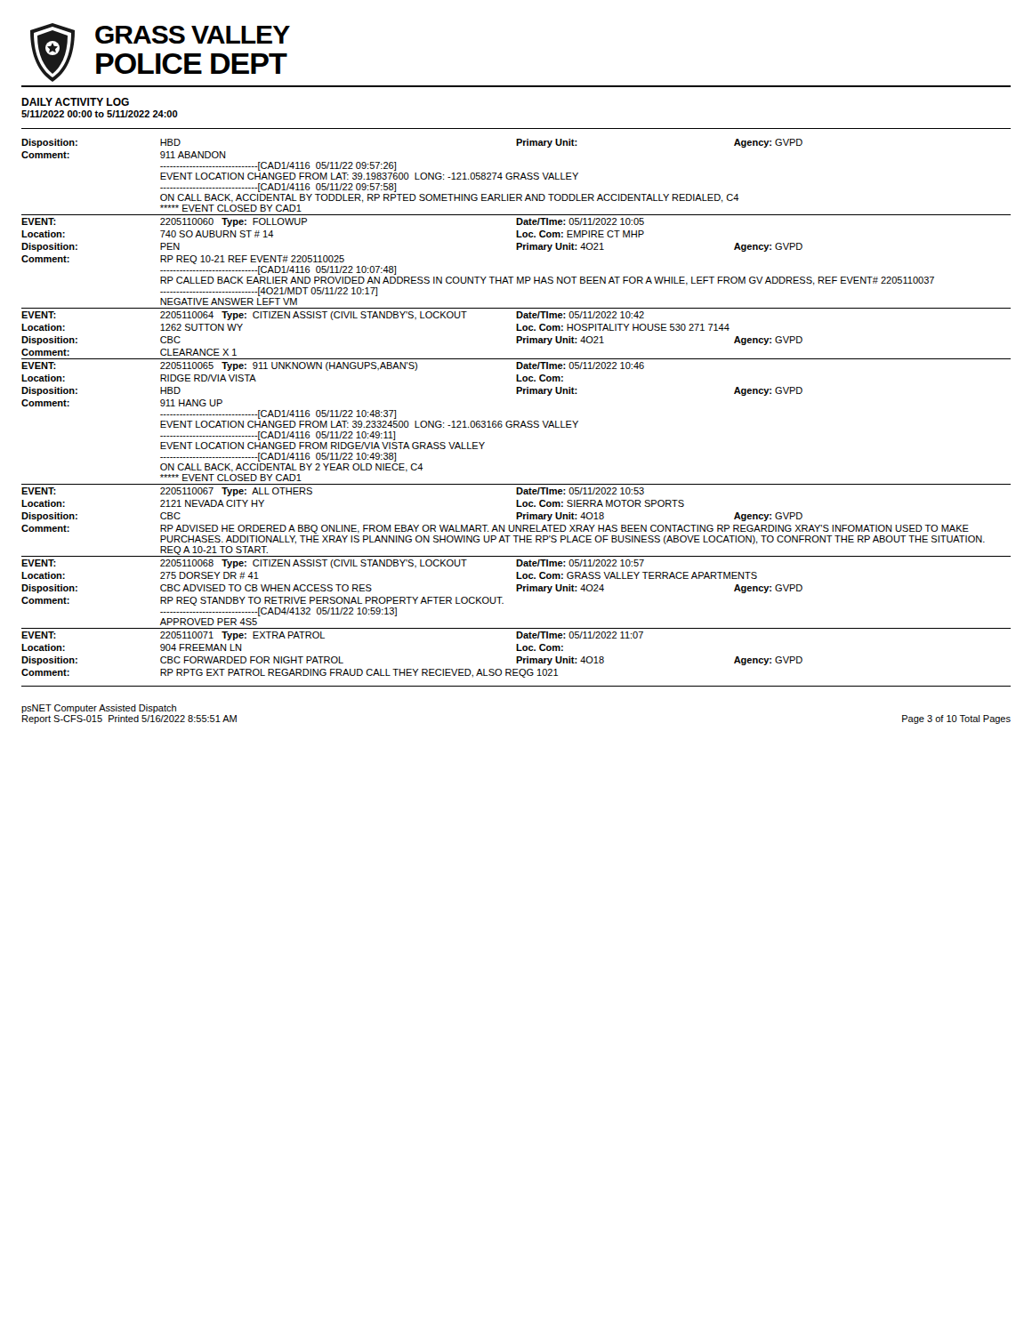GRASS VALLEY
POLICE DEPT
DAILY ACTIVITY LOG
5/11/2022 00:00 to 5/11/2022 24:00
| Disposition: | HBD | Primary Unit: | Agency: GVPD | |
| Comment: | 911 ABANDON ------------------------------[CAD1/4116 05/11/22 09:57:26] EVENT LOCATION CHANGED FROM LAT: 39.19837600 LONG: -121.058274 GRASS VALLEY ------------------------------[CAD1/4116 05/11/22 09:57:58] ON CALL BACK, ACCIDENTAL BY TODDLER, RP RPTED SOMETHING EARLIER AND TODDLER ACCIDENTALLY REDIALED, C4 ***** EVENT CLOSED BY CAD1 |
| EVENT: | 2205110060 Type: FOLLOWUP | Date/TIme: 05/11/2022 10:05 |
| Location: | 740 SO AUBURN ST # 14 | Loc. Com: EMPIRE CT MHP |
| Disposition: | PEN | Primary Unit: 4O21 | Agency: GVPD |
| Comment: | RP REQ 10-21 REF EVENT# 2205110025 ------------------------------[CAD1/4116 05/11/22 10:07:48] RP CALLED BACK EARLIER AND PROVIDED AN ADDRESS IN COUNTY THAT MP HAS NOT BEEN AT FOR A WHILE, LEFT FROM GV ADDRESS, REF EVENT# 2205110037 ------------------------------[4O21/MDT 05/11/22 10:17] NEGATIVE ANSWER LEFT VM |
| EVENT: | 2205110064 Type: CITIZEN ASSIST (CIVIL STANDBY'S, LOCKOUT | Date/TIme: 05/11/2022 10:42 |
| Location: | 1262 SUTTON WY | Loc. Com: HOSPITALITY HOUSE 530 271 7144 |
| Disposition: | CBC | Primary Unit: 4O21 | Agency: GVPD |
| Comment: | CLEARANCE X 1 |
| EVENT: | 2205110065 Type: 911 UNKNOWN (HANGUPS,ABAN'S) | Date/TIme: 05/11/2022 10:46 |
| Location: | RIDGE RD/VIA VISTA | Loc. Com: |
| Disposition: | HBD | Primary Unit: | Agency: GVPD |
| Comment: | 911 HANG UP ------------------------------[CAD1/4116 05/11/22 10:48:37] EVENT LOCATION CHANGED FROM LAT: 39.23324500 LONG: -121.063166 GRASS VALLEY ------------------------------[CAD1/4116 05/11/22 10:49:11] EVENT LOCATION CHANGED FROM RIDGE/VIA VISTA GRASS VALLEY ------------------------------[CAD1/4116 05/11/22 10:49:38] ON CALL BACK, ACCIDENTAL BY 2 YEAR OLD NIECE, C4 ***** EVENT CLOSED BY CAD1 |
| EVENT: | 2205110067 Type: ALL OTHERS | Date/TIme: 05/11/2022 10:53 |
| Location: | 2121 NEVADA CITY HY | Loc. Com: SIERRA MOTOR SPORTS |
| Disposition: | CBC | Primary Unit: 4O18 | Agency: GVPD |
| Comment: | RP ADVISED HE ORDERED A BBQ ONLINE, FROM EBAY OR WALMART. AN UNRELATED XRAY HAS BEEN CONTACTING RP REGARDING XRAY'S INFOMATION USED TO MAKE PURCHASES. ADDITIONALLY, THE XRAY IS PLANNING ON SHOWING UP AT THE RP'S PLACE OF BUSINESS (ABOVE LOCATION), TO CONFRONT THE RP ABOUT THE SITUATION. REQ A 10-21 TO START. |
| EVENT: | 2205110068 Type: CITIZEN ASSIST (CIVIL STANDBY'S, LOCKOUT | Date/TIme: 05/11/2022 10:57 |
| Location: | 275 DORSEY DR # 41 | Loc. Com: GRASS VALLEY TERRACE APARTMENTS |
| Disposition: | CBC ADVISED TO CB WHEN ACCESS TO RES | Primary Unit: 4O24 | Agency: GVPD |
| Comment: | RP REQ STANDBY TO RETRIVE PERSONAL PROPERTY AFTER LOCKOUT. ------------------------------[CAD4/4132 05/11/22 10:59:13] APPROVED PER 4S5 |
| EVENT: | 2205110071 Type: EXTRA PATROL | Date/TIme: 05/11/2022 11:07 |
| Location: | 904 FREEMAN LN | Loc. Com: |
| Disposition: | CBC FORWARDED FOR NIGHT PATROL | Primary Unit: 4O18 | Agency: GVPD |
| Comment: | RP RPTG EXT PATROL REGARDING FRAUD CALL THEY RECIEVED, ALSO REQG 1021 |
psNET Computer Assisted Dispatch
Report S-CFS-015 Printed 5/16/2022 8:55:51 AM Page 3 of 10 Total Pages